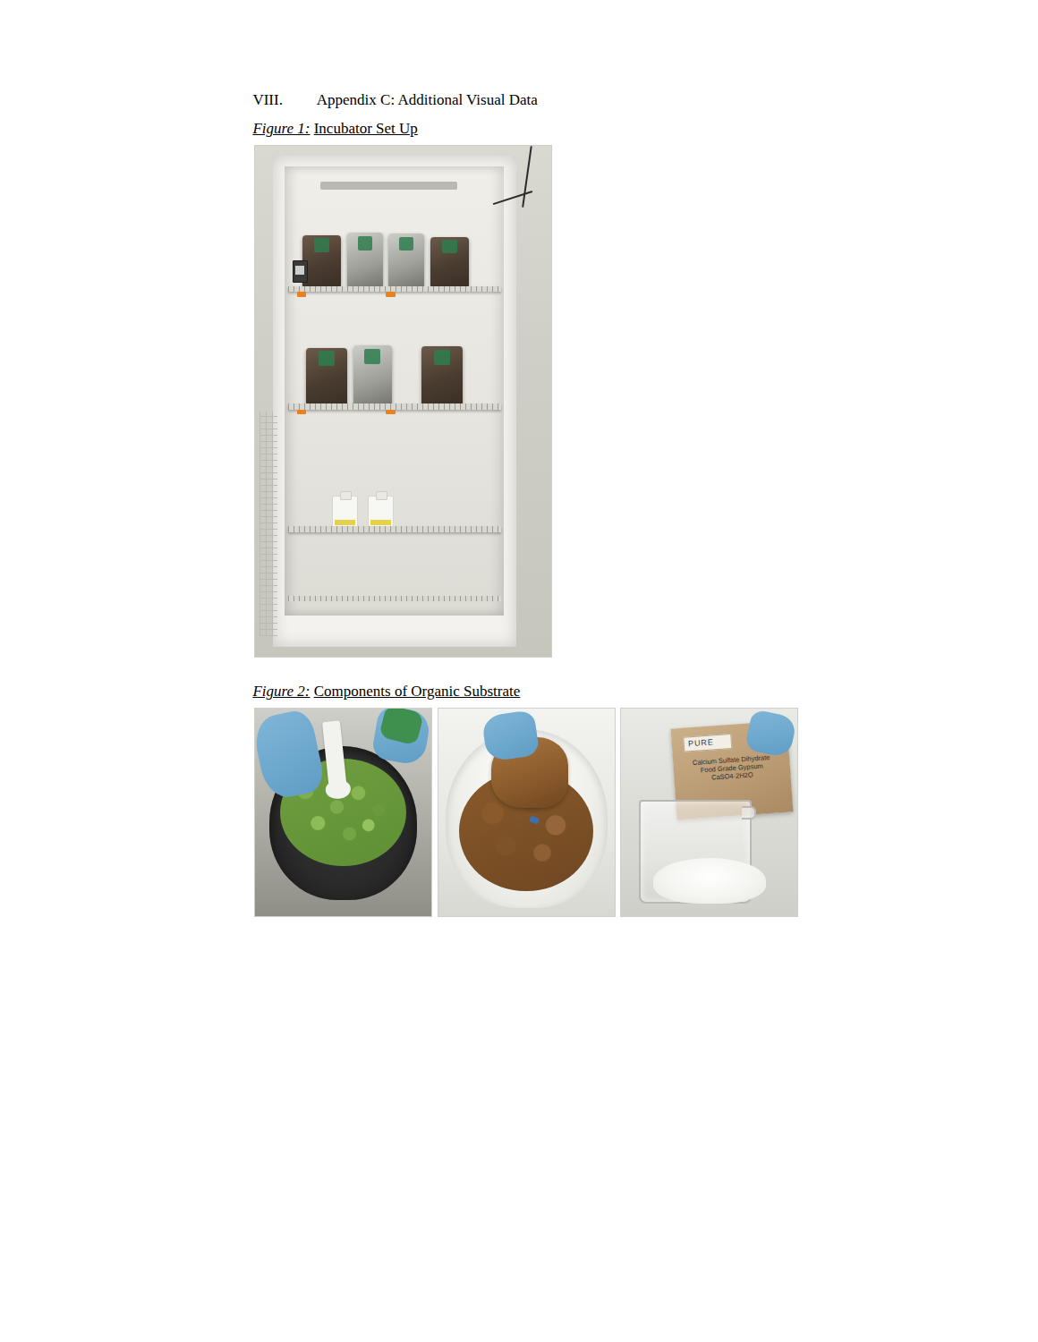VIII. Appendix C: Additional Visual Data
Figure 1: Incubator Set Up
Figure 2: Components of Organic Substrate
Calcium Sulfate Dihydrate
Food Grade Gypsum
CaSO4·2H2O